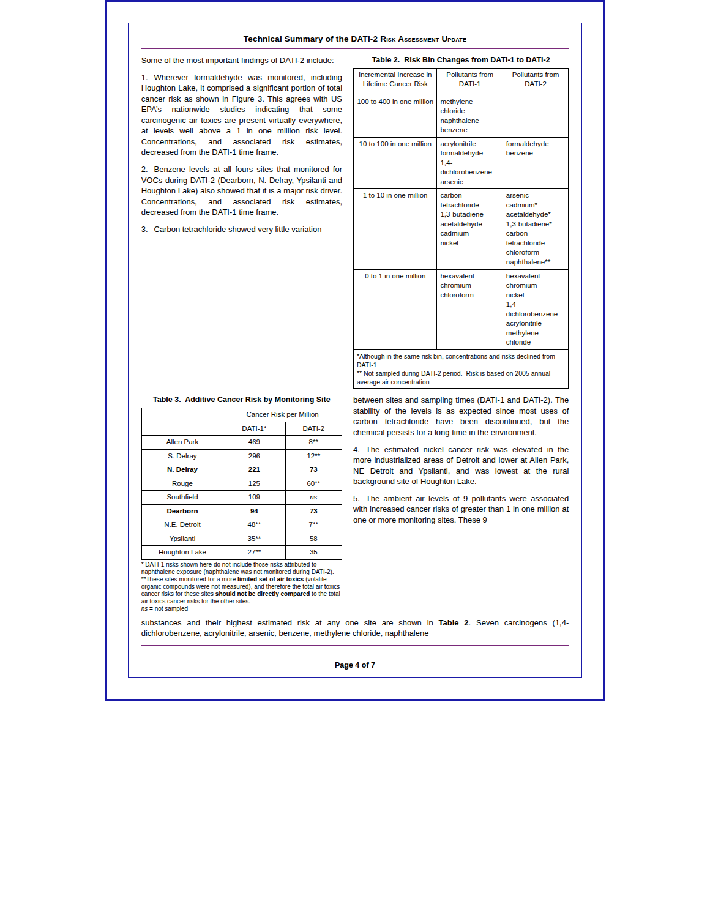Technical Summary of the DATI-2 Risk Assessment Update
Some of the most important findings of DATI-2 include:
1. Wherever formaldehyde was monitored, including Houghton Lake, it comprised a significant portion of total cancer risk as shown in Figure 3. This agrees with US EPA’s nationwide studies indicating that some carcinogenic air toxics are present virtually everywhere, at levels well above a 1 in one million risk level. Concentrations, and associated risk estimates, decreased from the DATI-1 time frame.
2. Benzene levels at all fours sites that monitored for VOCs during DATI-2 (Dearborn, N. Delray, Ypsilanti and Houghton Lake) also showed that it is a major risk driver. Concentrations, and associated risk estimates, decreased from the DATI-1 time frame.
3. Carbon tetrachloride showed very little variation
Table 2. Risk Bin Changes from DATI-1 to DATI-2
| Incremental Increase in Lifetime Cancer Risk | Pollutants from DATI-1 | Pollutants from DATI-2 |
| --- | --- | --- |
| 100 to 400 in one million | methylene chloride naphthalene benzene | |
| 10 to 100 in one million | acrylonitrile formaldehyde 1,4-dichlorobenzene arsenic | formaldehyde benzene |
| 1 to 10 in one million | carbon tetrachloride 1,3-butadiene acetaldehyde cadmium nickel | arsenic cadmium* acetaldehyde* 1,3-butadiene* carbon tetrachloride chloroform naphthalene** |
| 0 to 1 in one million | hexavalent chromium chloroform | hexavalent chromium nickel 1,4-dichlorobenzene acrylonitrile methylene chloride |
| *Although in the same risk bin, concentrations and risks declined from DATI-1 ** Not sampled during DATI-2 period. Risk is based on 2005 annual average air concentration |
Table 3. Additive Cancer Risk by Monitoring Site
| | Cancer Risk per Million |
| --- | --- |
| DATI-1* | DATI-2 |
| Allen Park | 469 | 8** |
| S. Delray | 296 | 12** |
| N. Delray | 221 | 73 |
| Rouge | 125 | 60** |
| Southfield | 109 | ns |
| Dearborn | 94 | 73 |
| N.E. Detroit | 48** | 7** |
| Ypsilanti | 35** | 58 |
| Houghton Lake | 27** | 35 |
* DATI-1 risks shown here do not include those risks attributed to naphthalene exposure (naphthalene was not monitored during DATI-2).
**These sites monitored for a more limited set of air toxics (volatile organic compounds were not measured), and therefore the total air toxics cancer risks for these sites should not be directly compared to the total air toxics cancer risks for the other sites.
ns = not sampled
between sites and sampling times (DATI-1 and DATI-2). The stability of the levels is as expected since most uses of carbon tetrachloride have been discontinued, but the chemical persists for a long time in the environment.
4. The estimated nickel cancer risk was elevated in the more industrialized areas of Detroit and lower at Allen Park, NE Detroit and Ypsilanti, and was lowest at the rural background site of Houghton Lake.
5. The ambient air levels of 9 pollutants were associated with increased cancer risks of greater than 1 in one million at one or more monitoring sites. These 9
substances and their highest estimated risk at any one site are shown in Table 2. Seven carcinogens (1,4-dichlorobenzene, acrylonitrile, arsenic, benzene, methylene chloride, naphthalene
Page 4 of 7